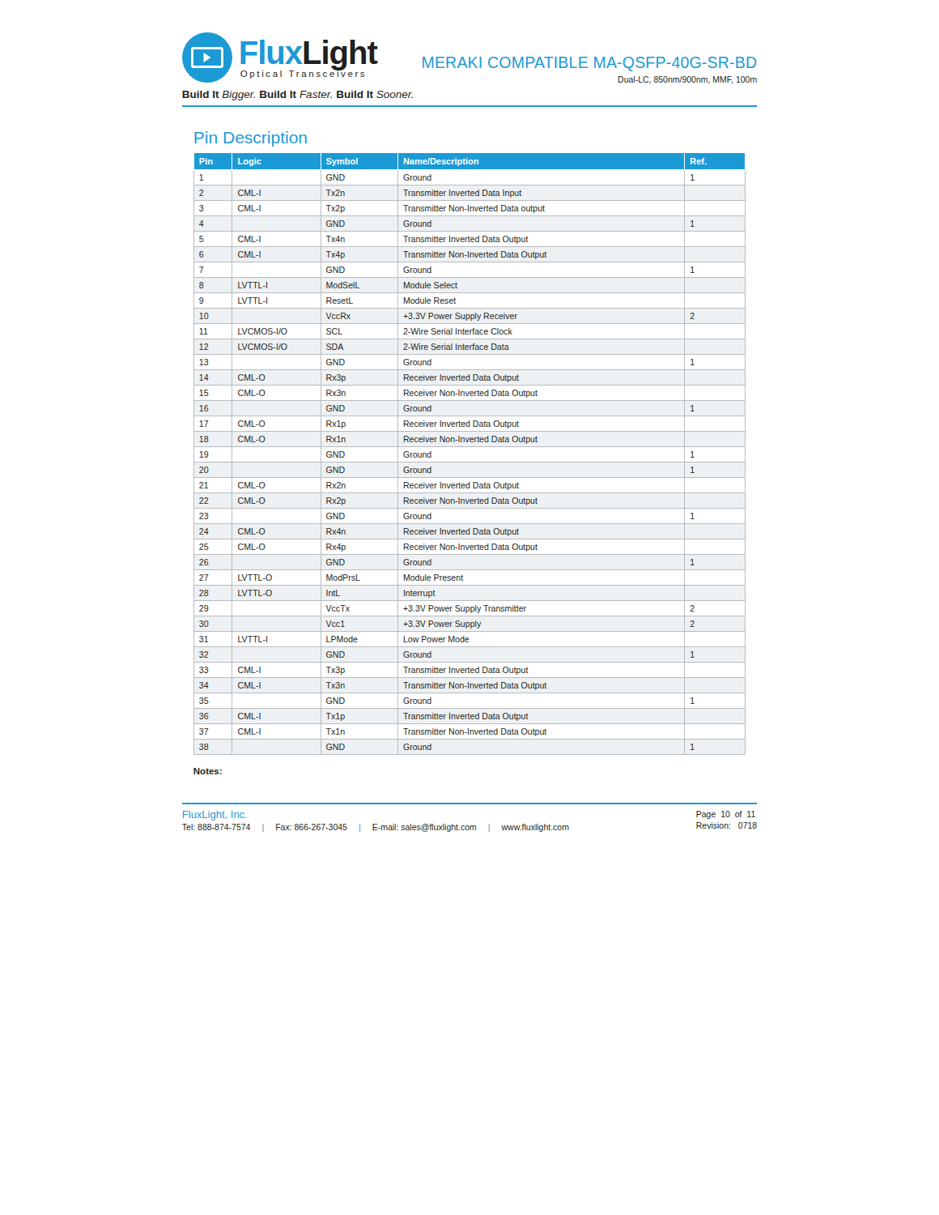Flux Light
Optical Transceivers
Build It Bigger. Build It Faster. Build It Sooner.
MERAKI COMPATIBLE MA-QSFP-40G-SR-BD
Dual-LC, 850nm/900nm, MMF, 100m
Pin Description
| Pin | Logic | Symbol | Name/Description | Ref. |
| --- | --- | --- | --- | --- |
| 1 | | GND | Ground | 1 |
| 2 | CML-I | Tx2n | Transmitter Inverted Data Input | |
| 3 | CML-I | Tx2p | Transmitter Non-Inverted Data output | |
| 4 | | GND | Ground | 1 |
| 5 | CML-I | Tx4n | Transmitter Inverted Data Output | |
| 6 | CML-I | Tx4p | Transmitter Non-Inverted Data Output | |
| 7 | | GND | Ground | 1 |
| 8 | LVTTL-I | ModSelL | Module Select | |
| 9 | LVTTL-I | ResetL | Module Reset | |
| 10 | | VccRx | +3.3V Power Supply Receiver | 2 |
| 11 | LVCMOS-I/O | SCL | 2-Wire Serial Interface Clock | |
| 12 | LVCMOS-I/O | SDA | 2-Wire Serial Interface Data | |
| 13 | | GND | Ground | 1 |
| 14 | CML-O | Rx3p | Receiver Inverted Data Output | |
| 15 | CML-O | Rx3n | Receiver Non-Inverted Data Output | |
| 16 | | GND | Ground | 1 |
| 17 | CML-O | Rx1p | Receiver Inverted Data Output | |
| 18 | CML-O | Rx1n | Receiver Non-Inverted Data Output | |
| 19 | | GND | Ground | 1 |
| 20 | | GND | Ground | 1 |
| 21 | CML-O | Rx2n | Receiver Inverted Data Output | |
| 22 | CML-O | Rx2p | Receiver Non-Inverted Data Output | |
| 23 | | GND | Ground | 1 |
| 24 | CML-O | Rx4n | Receiver Inverted Data Output | |
| 25 | CML-O | Rx4p | Receiver Non-Inverted Data Output | |
| 26 | | GND | Ground | 1 |
| 27 | LVTTL-O | ModPrsL | Module Present | |
| 28 | LVTTL-O | IntL | Interrupt | |
| 29 | | VccTx | +3.3V Power Supply Transmitter | 2 |
| 30 | | Vcc1 | +3.3V Power Supply | 2 |
| 31 | LVTTL-I | LPMode | Low Power Mode | |
| 32 | | GND | Ground | 1 |
| 33 | CML-I | Tx3p | Transmitter Inverted Data Output | |
| 34 | CML-I | Tx3n | Transmitter Non-Inverted Data Output | |
| 35 | | GND | Ground | 1 |
| 36 | CML-I | Tx1p | Transmitter Inverted Data Output | |
| 37 | CML-I | Tx1n | Transmitter Non-Inverted Data Output | |
| 38 | | GND | Ground | 1 |
Notes:
FluxLight, Inc.
Tel: 888-874-7574|Fax: 866-267-3045|E-mail: sales@fluxlight.com|www.fluxlight.com
Page 10 of 11
Revision: 0718